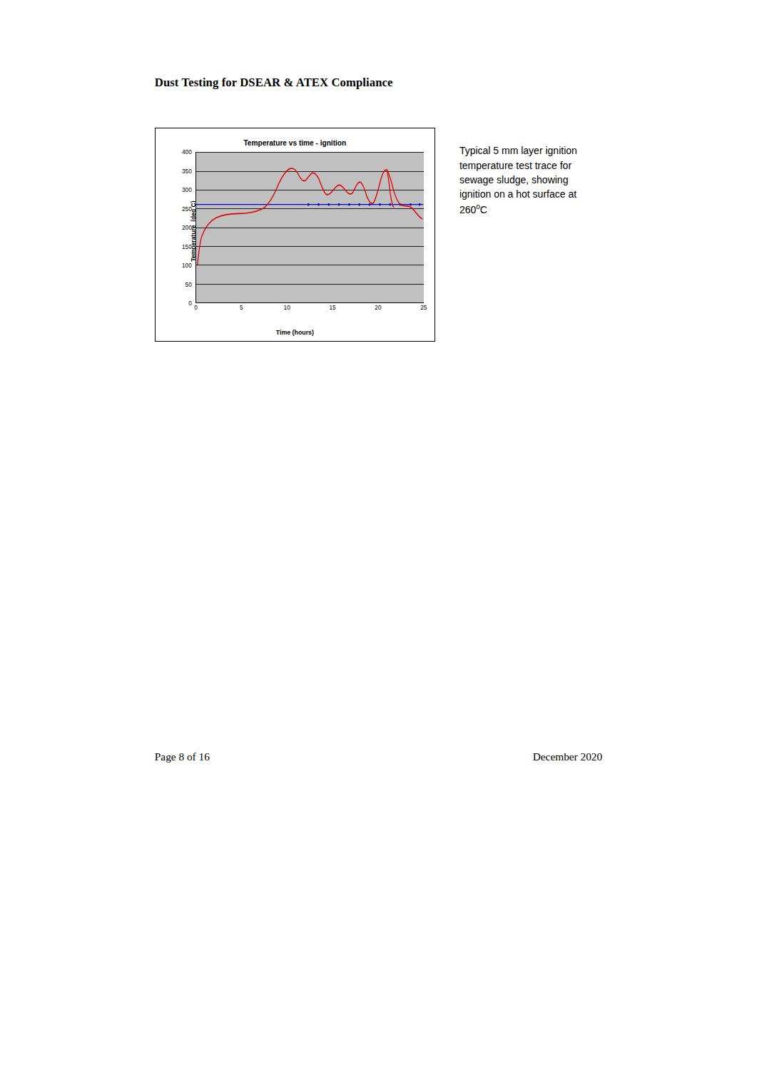Dust Testing for DSEAR & ATEX Compliance
Temperature vs time - ignition
Temperature (deg C)
400
350
300
250
200
150
100
50
0
0
5
10
15
20
25
Time (hours)
Typical 5 mm layer ignition temperature test trace for sewage sludge, showing ignition on a hot surface at 260oC
Page 8 of 16
December 2020